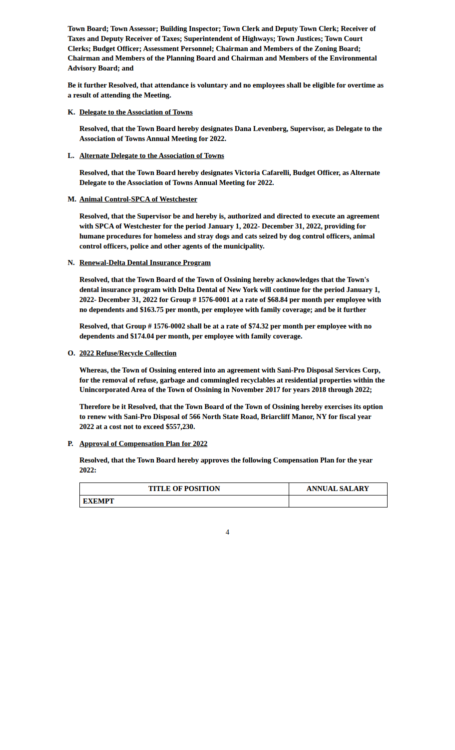Town Board; Town Assessor; Building Inspector; Town Clerk and Deputy Town Clerk; Receiver of Taxes and Deputy Receiver of Taxes; Superintendent of Highways; Town Justices; Town Court Clerks; Budget Officer; Assessment Personnel; Chairman and Members of the Zoning Board; Chairman and Members of the Planning Board and Chairman and Members of the Environmental Advisory Board; and
Be it further Resolved, that attendance is voluntary and no employees shall be eligible for overtime as a result of attending the Meeting.
K. Delegate to the Association of Towns
Resolved, that the Town Board hereby designates Dana Levenberg, Supervisor, as Delegate to the Association of Towns Annual Meeting for 2022.
L. Alternate Delegate to the Association of Towns
Resolved, that the Town Board hereby designates Victoria Cafarelli, Budget Officer, as Alternate Delegate to the Association of Towns Annual Meeting for 2022.
M. Animal Control-SPCA of Westchester
Resolved, that the Supervisor be and hereby is, authorized and directed to execute an agreement with SPCA of Westchester for the period January 1, 2022- December 31, 2022, providing for humane procedures for homeless and stray dogs and cats seized by dog control officers, animal control officers, police and other agents of the municipality.
N. Renewal-Delta Dental Insurance Program
Resolved, that the Town Board of the Town of Ossining hereby acknowledges that the Town's dental insurance program with Delta Dental of New York will continue for the period January 1, 2022- December 31, 2022 for Group # 1576-0001 at a rate of $68.84 per month per employee with no dependents and $163.75 per month, per employee with family coverage; and be it further
Resolved, that Group # 1576-0002 shall be at a rate of $74.32 per month per employee with no dependents and $174.04 per month, per employee with family coverage.
O. 2022 Refuse/Recycle Collection
Whereas, the Town of Ossining entered into an agreement with Sani-Pro Disposal Services Corp, for the removal of refuse, garbage and commingled recyclables at residential properties within the Unincorporated Area of the Town of Ossining in November 2017 for years 2018 through 2022;
Therefore be it Resolved, that the Town Board of the Town of Ossining hereby exercises its option to renew with Sani-Pro Disposal of 566 North State Road, Briarcliff Manor, NY for fiscal year 2022 at a cost not to exceed $557,230.
P. Approval of Compensation Plan for 2022
Resolved, that the Town Board hereby approves the following Compensation Plan for the year 2022:
| TITLE OF POSITION | ANNUAL SALARY |
| EXEMPT | |
4